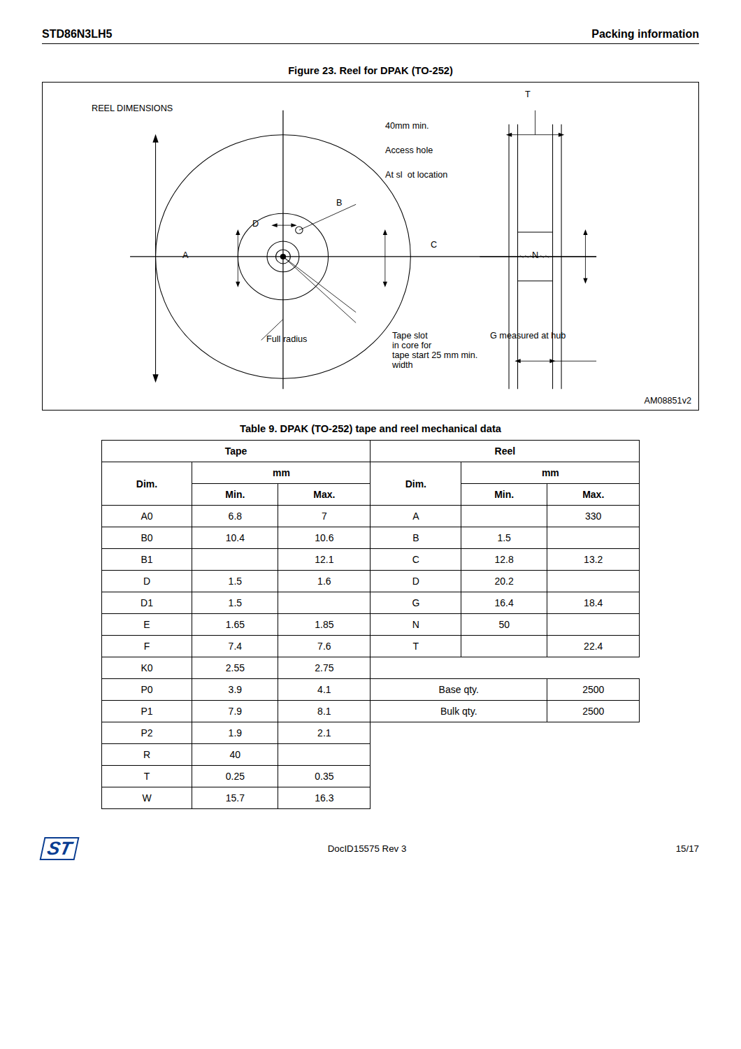STD86N3LH5
Packing information
Figure 23. Reel for DPAK (TO-252)
REEL DIMENSIONS 40mm min. Access hole At sl ot location B D C A T N Full radius Tape slot
in core for
tape start 25 mm min.
width G measured at hub AM08851v2
Table 9. DPAK (TO-252) tape and reel mechanical data
| Tape | Reel |
| --- | --- |
| Dim. | mm | Dim. | mm |
| Min. | Max. | Min. | Max. |
| A0 | 6.8 | 7 | A | | 330 |
| B0 | 10.4 | 10.6 | B | 1.5 | |
| B1 | | 12.1 | C | 12.8 | 13.2 |
| D | 1.5 | 1.6 | D | 20.2 | |
| D1 | 1.5 | | G | 16.4 | 18.4 |
| E | 1.65 | 1.85 | N | 50 | |
| F | 7.4 | 7.6 | T | | 22.4 |
| K0 | 2.55 | 2.75 | | | |
| P0 | 3.9 | 4.1 | Base qty. | 2500 |
| P1 | 7.9 | 8.1 | Bulk qty. | 2500 |
| P2 | 1.9 | 2.1 | | | |
| R | 40 | | | | |
| T | 0.25 | 0.35 | | | |
| W | 15.7 | 16.3 | | | |
ST
DocID15575 Rev 3
15/17